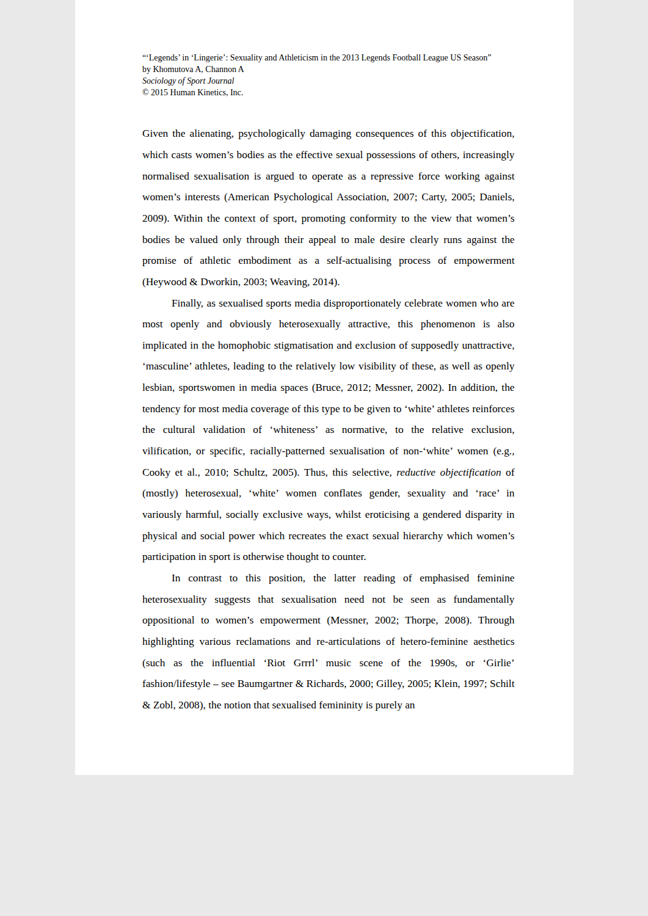“‘Legends’ in ‘Lingerie’: Sexuality and Athleticism in the 2013 Legends Football League US Season”
by Khomutova A, Channon A
Sociology of Sport Journal
© 2015 Human Kinetics, Inc.
Given the alienating, psychologically damaging consequences of this objectification, which casts women’s bodies as the effective sexual possessions of others, increasingly normalised sexualisation is argued to operate as a repressive force working against women’s interests (American Psychological Association, 2007; Carty, 2005; Daniels, 2009). Within the context of sport, promoting conformity to the view that women’s bodies be valued only through their appeal to male desire clearly runs against the promise of athletic embodiment as a self-actualising process of empowerment (Heywood & Dworkin, 2003; Weaving, 2014).
Finally, as sexualised sports media disproportionately celebrate women who are most openly and obviously heterosexually attractive, this phenomenon is also implicated in the homophobic stigmatisation and exclusion of supposedly unattractive, ‘masculine’ athletes, leading to the relatively low visibility of these, as well as openly lesbian, sportswomen in media spaces (Bruce, 2012; Messner, 2002). In addition, the tendency for most media coverage of this type to be given to ‘white’ athletes reinforces the cultural validation of ‘whiteness’ as normative, to the relative exclusion, vilification, or specific, racially-patterned sexualisation of non-‘white’ women (e.g., Cooky et al., 2010; Schultz, 2005). Thus, this selective, reductive objectification of (mostly) heterosexual, ‘white’ women conflates gender, sexuality and ‘race’ in variously harmful, socially exclusive ways, whilst eroticising a gendered disparity in physical and social power which recreates the exact sexual hierarchy which women’s participation in sport is otherwise thought to counter.
In contrast to this position, the latter reading of emphasised feminine heterosexuality suggests that sexualisation need not be seen as fundamentally oppositional to women’s empowerment (Messner, 2002; Thorpe, 2008). Through highlighting various reclamations and re-articulations of hetero-feminine aesthetics (such as the influential ‘Riot Grrrl’ music scene of the 1990s, or ‘Girlie’ fashion/lifestyle – see Baumgartner & Richards, 2000; Gilley, 2005; Klein, 1997; Schilt & Zobl, 2008), the notion that sexualised femininity is purely an